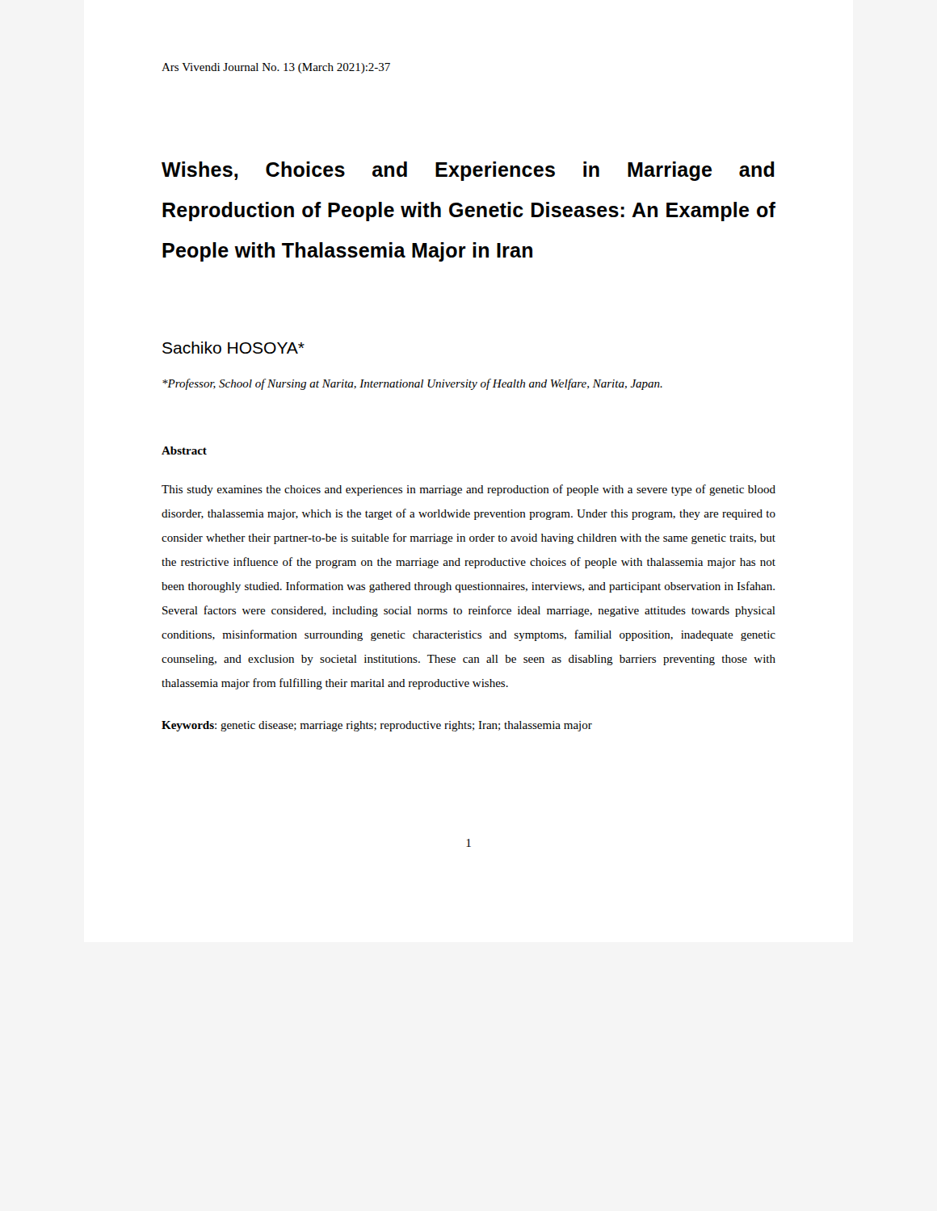Ars Vivendi Journal No. 13 (March 2021):2-37
Wishes, Choices and Experiences in Marriage and Reproduction of People with Genetic Diseases: An Example of People with Thalassemia Major in Iran
Sachiko HOSOYA*
*Professor, School of Nursing at Narita, International University of Health and Welfare, Narita, Japan.
Abstract
This study examines the choices and experiences in marriage and reproduction of people with a severe type of genetic blood disorder, thalassemia major, which is the target of a worldwide prevention program. Under this program, they are required to consider whether their partner-to-be is suitable for marriage in order to avoid having children with the same genetic traits, but the restrictive influence of the program on the marriage and reproductive choices of people with thalassemia major has not been thoroughly studied. Information was gathered through questionnaires, interviews, and participant observation in Isfahan. Several factors were considered, including social norms to reinforce ideal marriage, negative attitudes towards physical conditions, misinformation surrounding genetic characteristics and symptoms, familial opposition, inadequate genetic counseling, and exclusion by societal institutions. These can all be seen as disabling barriers preventing those with thalassemia major from fulfilling their marital and reproductive wishes.
Keywords: genetic disease; marriage rights; reproductive rights; Iran; thalassemia major
1